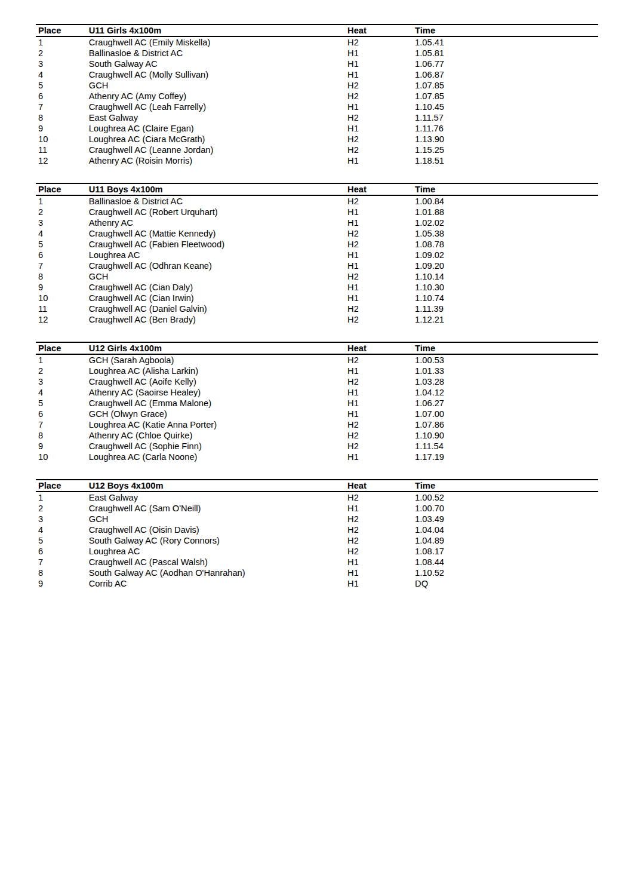| Place | U11 Girls 4x100m | Heat | Time |
| --- | --- | --- | --- |
| 1 | Craughwell AC (Emily Miskella) | H2 | 1.05.41 |
| 2 | Ballinasloe & District AC | H1 | 1.05.81 |
| 3 | South Galway AC | H1 | 1.06.77 |
| 4 | Craughwell AC (Molly Sullivan) | H1 | 1.06.87 |
| 5 | GCH | H2 | 1.07.85 |
| 6 | Athenry AC (Amy Coffey) | H2 | 1.07.85 |
| 7 | Craughwell AC (Leah Farrelly) | H1 | 1.10.45 |
| 8 | East Galway | H2 | 1.11.57 |
| 9 | Loughrea AC (Claire Egan) | H1 | 1.11.76 |
| 10 | Loughrea AC (Ciara McGrath) | H2 | 1.13.90 |
| 11 | Craughwell AC (Leanne Jordan) | H2 | 1.15.25 |
| 12 | Athenry AC (Roisin Morris) | H1 | 1.18.51 |
| Place | U11 Boys 4x100m | Heat | Time |
| --- | --- | --- | --- |
| 1 | Ballinasloe & District AC | H2 | 1.00.84 |
| 2 | Craughwell AC (Robert Urquhart) | H1 | 1.01.88 |
| 3 | Athenry AC | H1 | 1.02.02 |
| 4 | Craughwell AC (Mattie Kennedy) | H2 | 1.05.38 |
| 5 | Craughwell AC (Fabien Fleetwood) | H2 | 1.08.78 |
| 6 | Loughrea AC | H1 | 1.09.02 |
| 7 | Craughwell AC (Odhran Keane) | H1 | 1.09.20 |
| 8 | GCH | H2 | 1.10.14 |
| 9 | Craughwell AC (Cian Daly) | H1 | 1.10.30 |
| 10 | Craughwell AC (Cian Irwin) | H1 | 1.10.74 |
| 11 | Craughwell AC (Daniel Galvin) | H2 | 1.11.39 |
| 12 | Craughwell AC (Ben Brady) | H2 | 1.12.21 |
| Place | U12 Girls 4x100m | Heat | Time |
| --- | --- | --- | --- |
| 1 | GCH (Sarah Agboola) | H2 | 1.00.53 |
| 2 | Loughrea AC (Alisha Larkin) | H1 | 1.01.33 |
| 3 | Craughwell AC (Aoife Kelly) | H2 | 1.03.28 |
| 4 | Athenry AC (Saoirse Healey) | H1 | 1.04.12 |
| 5 | Craughwell AC (Emma Malone) | H1 | 1.06.27 |
| 6 | GCH (Olwyn Grace) | H1 | 1.07.00 |
| 7 | Loughrea AC (Katie Anna Porter) | H2 | 1.07.86 |
| 8 | Athenry AC (Chloe Quirke) | H2 | 1.10.90 |
| 9 | Craughwell AC (Sophie Finn) | H2 | 1.11.54 |
| 10 | Loughrea AC (Carla Noone) | H1 | 1.17.19 |
| Place | U12 Boys 4x100m | Heat | Time |
| --- | --- | --- | --- |
| 1 | East Galway | H2 | 1.00.52 |
| 2 | Craughwell AC (Sam O'Neill) | H1 | 1.00.70 |
| 3 | GCH | H2 | 1.03.49 |
| 4 | Craughwell AC (Oisin Davis) | H2 | 1.04.04 |
| 5 | South Galway AC (Rory Connors) | H2 | 1.04.89 |
| 6 | Loughrea AC | H2 | 1.08.17 |
| 7 | Craughwell AC (Pascal Walsh) | H1 | 1.08.44 |
| 8 | South Galway AC (Aodhan O'Hanrahan) | H1 | 1.10.52 |
| 9 | Corrib AC | H1 | DQ |